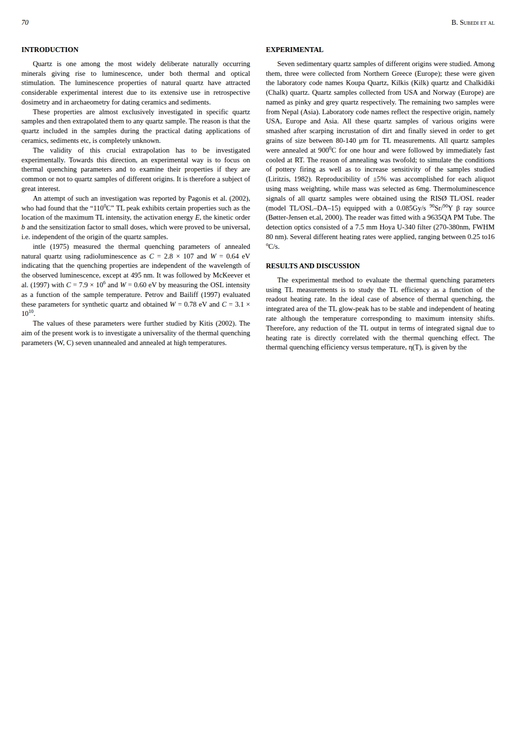70 B. Subedi et al
INTRODUCTION
Quartz is one among the most widely deliberate naturally occurring minerals giving rise to luminescence, under both thermal and optical stimulation. The luminescence properties of natural quartz have attracted considerable experimental interest due to its extensive use in retrospective dosimetry and in archaeometry for dating ceramics and sediments.
These properties are almost exclusively investigated in specific quartz samples and then extrapolated them to any quartz sample. The reason is that the quartz included in the samples during the practical dating applications of ceramics, sediments etc, is completely unknown.
The validity of this crucial extrapolation has to be investigated experimentally. Towards this direction, an experimental way is to focus on thermal quenching parameters and to examine their properties if they are common or not to quartz samples of different origins. It is therefore a subject of great interest.
An attempt of such an investigation was reported by Pagonis et al. (2002), who had found that the “1100C” TL peak exhibits certain properties such as the location of the maximum TL intensity, the activation energy E, the kinetic order b and the sensitization factor to small doses, which were proved to be universal, i.e. independent of the origin of the quartz samples.
intle (1975) measured the thermal quenching parameters of annealed natural quartz using radioluminescence as C = 2.8 × 107 and W = 0.64 eV indicating that the quenching properties are independent of the wavelength of the observed luminescence, except at 495 nm. It was followed by McKeever et al. (1997) with C = 7.9 × 106 and W = 0.60 eV by measuring the OSL intensity as a function of the sample temperature. Petrov and Bailiff (1997) evaluated these parameters for synthetic quartz and obtained W = 0.78 eV and C = 3.1 × 1010.
The values of these parameters were further studied by Kitis (2002). The aim of the present work is to investigate a universality of the thermal quenching parameters (W, C) seven unannealed and annealed at high temperatures.
EXPERIMENTAL
Seven sedimentary quartz samples of different origins were studied. Among them, three were collected from Northern Greece (Europe); these were given the laboratory code names Koupa Quartz, Kilkis (Kilk) quartz and Chalkidiki (Chalk) quartz. Quartz samples collected from USA and Norway (Europe) are named as pinky and grey quartz respectively. The remaining two samples were from Nepal (Asia). Laboratory code names reflect the respective origin, namely USA, Europe and Asia. All these quartz samples of various origins were smashed after scarping incrustation of dirt and finally sieved in order to get grains of size between 80-140 μm for TL measurements. All quartz samples were annealed at 9000C for one hour and were followed by immediately fast cooled at RT. The reason of annealing was twofold; to simulate the conditions of pottery firing as well as to increase sensitivity of the samples studied (Liritzis, 1982). Reproducibility of ±5% was accomplished for each aliquot using mass weighting, while mass was selected as 6mg. Thermoluminescence signals of all quartz samples were obtained using the RISØ TL/OSL reader (model TL/OSL–DA–15) equipped with a 0.085Gy/s 90Sr/90Y β ray source (Bøtter-Jensen et.al, 2000). The reader was fitted with a 9635QA PM Tube. The detection optics consisted of a 7.5 mm Hoya U-340 filter (270-380nm, FWHM 80 nm). Several different heating rates were applied, ranging between 0.25 to16 oC/s.
RESULTS AND DISCUSSION
The experimental method to evaluate the thermal quenching parameters using TL measurements is to study the TL efficiency as a function of the readout heating rate. In the ideal case of absence of thermal quenching, the integrated area of the TL glow-peak has to be stable and independent of heating rate although the temperature corresponding to maximum intensity shifts. Therefore, any reduction of the TL output in terms of integrated signal due to heating rate is directly correlated with the thermal quenching effect. The thermal quenching efficiency versus temperature, η(T), is given by the